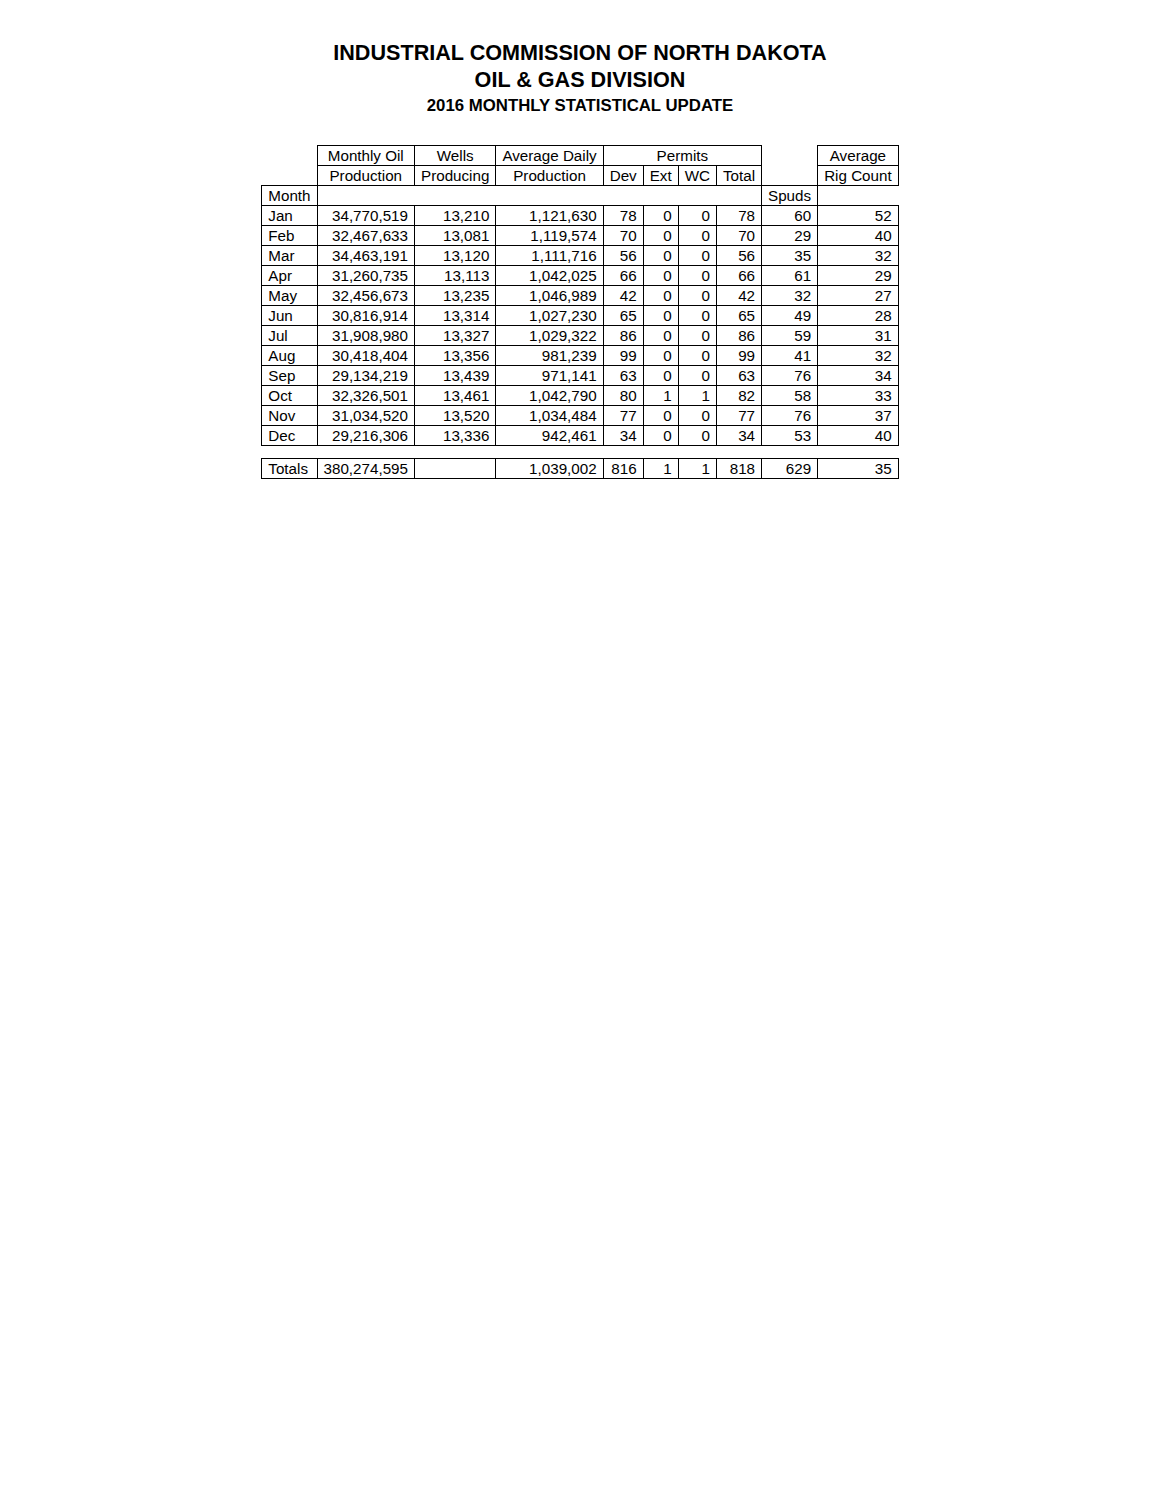INDUSTRIAL COMMISSION OF NORTH DAKOTA
OIL & GAS DIVISION
2016 MONTHLY STATISTICAL UPDATE
2016 Monthly Statistical Update
| | Monthly Oil | Wells | Average Daily | Permits | | Average |
| --- | --- | --- | --- | --- | --- | --- |
| Production | Producing | Production | Dev | Ext | WC | Total | Rig Count |
| Month | | | | | | | | Spuds | |
| Jan | 34,770,519 | 13,210 | 1,121,630 | 78 | 0 | 0 | 78 | 60 | 52 |
| Feb | 32,467,633 | 13,081 | 1,119,574 | 70 | 0 | 0 | 70 | 29 | 40 |
| Mar | 34,463,191 | 13,120 | 1,111,716 | 56 | 0 | 0 | 56 | 35 | 32 |
| Apr | 31,260,735 | 13,113 | 1,042,025 | 66 | 0 | 0 | 66 | 61 | 29 |
| May | 32,456,673 | 13,235 | 1,046,989 | 42 | 0 | 0 | 42 | 32 | 27 |
| Jun | 30,816,914 | 13,314 | 1,027,230 | 65 | 0 | 0 | 65 | 49 | 28 |
| Jul | 31,908,980 | 13,327 | 1,029,322 | 86 | 0 | 0 | 86 | 59 | 31 |
| Aug | 30,418,404 | 13,356 | 981,239 | 99 | 0 | 0 | 99 | 41 | 32 |
| Sep | 29,134,219 | 13,439 | 971,141 | 63 | 0 | 0 | 63 | 76 | 34 |
| Oct | 32,326,501 | 13,461 | 1,042,790 | 80 | 1 | 1 | 82 | 58 | 33 |
| Nov | 31,034,520 | 13,520 | 1,034,484 | 77 | 0 | 0 | 77 | 76 | 37 |
| Dec | 29,216,306 | 13,336 | 942,461 | 34 | 0 | 0 | 34 | 53 | 40 |
| Totals | 380,274,595 | | 1,039,002 | 816 | 1 | 1 | 818 | 629 | 35 |